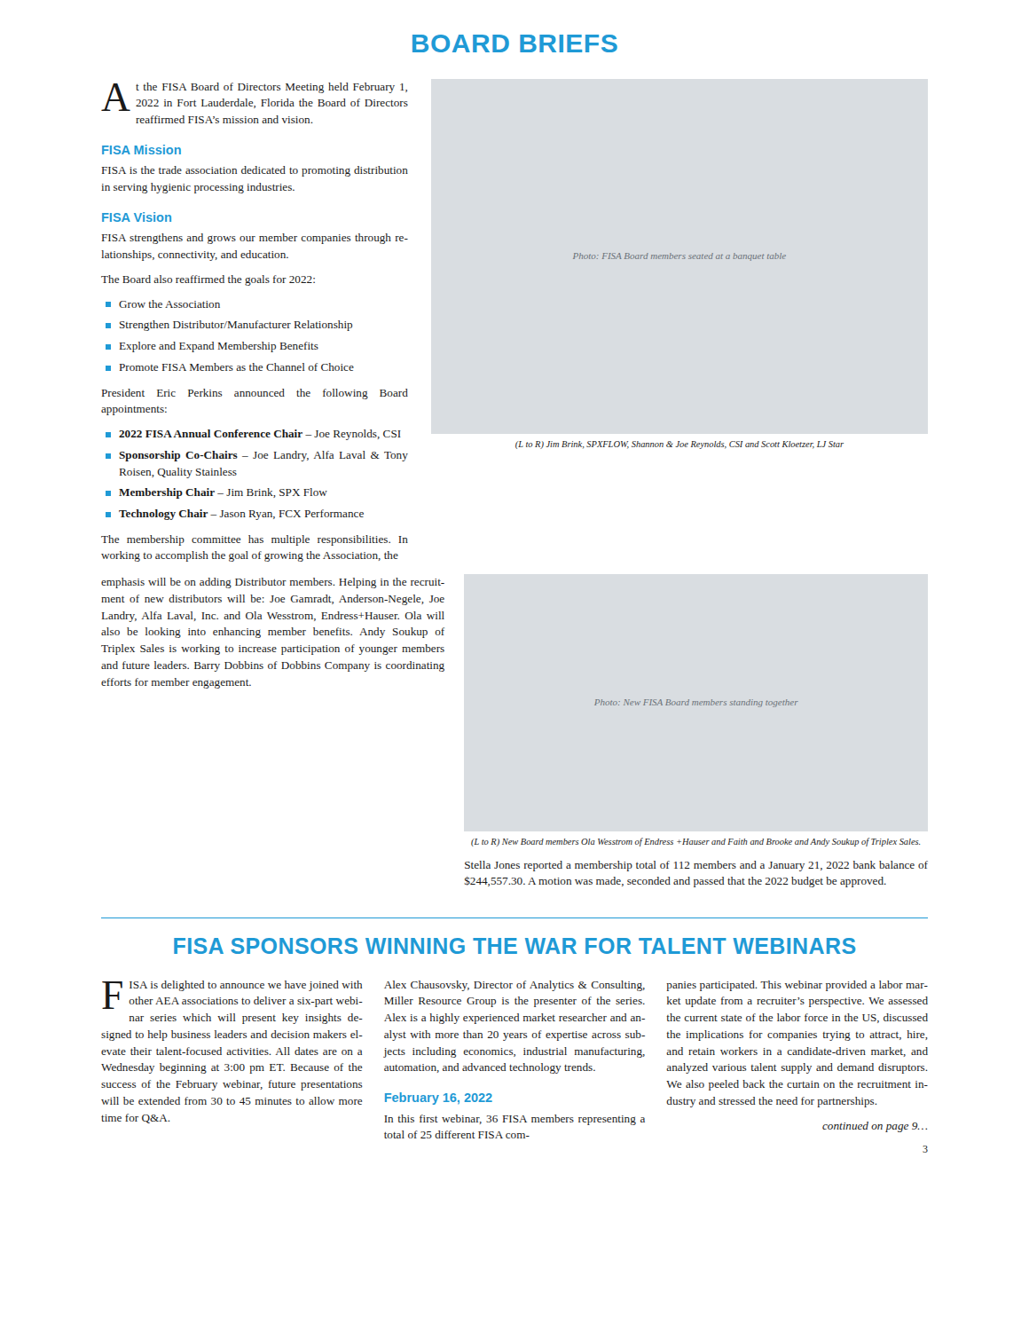Board Briefs
At the FISA Board of Directors Meeting held February 1, 2022 in Fort Lauderdale, Florida the Board of Directors reaffirmed FISA’s mission and vision.
FISA Mission
FISA is the trade association dedicated to promoting distribution in serving hygienic processing industries.
FISA Vision
FISA strengthens and grows our member companies through relationships, connectivity, and education.
The Board also reaffirmed the goals for 2022:
Grow the Association
Strengthen Distributor/Manufacturer Relationship
Explore and Expand Membership Benefits
Promote FISA Members as the Channel of Choice
President Eric Perkins announced the following Board appointments:
2022 FISA Annual Conference Chair – Joe Reynolds, CSI
Sponsorship Co-Chairs – Joe Landry, Alfa Laval & Tony Roisen, Quality Stainless
Membership Chair – Jim Brink, SPX Flow
Technology Chair – Jason Ryan, FCX Performance
The membership committee has multiple responsibilities. In working to accomplish the goal of growing the Association, the
Photo: FISA Board members seated at a banquet table
(L to R) Jim Brink, SPXFLOW, Shannon & Joe Reynolds, CSI and Scott Kloetzer, LJ Star
emphasis will be on adding Distributor members. Helping in the recruitment of new distributors will be: Joe Gamradt, Anderson-Negele, Joe Landry, Alfa Laval, Inc. and Ola Wesstrom, Endress+Hauser. Ola will also be looking into enhancing member benefits. Andy Soukup of Triplex Sales is working to increase participation of younger members and future leaders. Barry Dobbins of Dobbins Company is coordinating efforts for member engagement.
Photo: New FISA Board members standing together
(L to R) New Board members Ola Wesstrom of Endress +Hauser and Faith and Brooke and Andy Soukup of Triplex Sales.
Stella Jones reported a membership total of 112 members and a January 21, 2022 bank balance of $244,557.30. A motion was made, seconded and passed that the 2022 budget be approved.
FISA Sponsors Winning the War for Talent Webinars
FISA is delighted to announce we have joined with other AEA associations to deliver a six-part webinar series which will present key insights designed to help business leaders and decision makers elevate their talent-focused activities. All dates are on a Wednesday beginning at 3:00 pm ET. Because of the success of the February webinar, future presentations will be extended from 30 to 45 minutes to allow more time for Q&A.
Alex Chausovsky, Director of Analytics & Consulting, Miller Resource Group is the presenter of the series. Alex is a highly experienced market researcher and analyst with more than 20 years of expertise across subjects including economics, industrial manufacturing, automation, and advanced technology trends.
February 16, 2022
In this first webinar, 36 FISA members representing a total of 25 different FISA com-
panies participated. This webinar provided a labor market update from a recruiter’s perspective. We assessed the current state of the labor force in the US, discussed the implications for companies trying to attract, hire, and retain workers in a candidate-driven market, and analyzed various talent supply and demand disruptors. We also peeled back the curtain on the recruitment industry and stressed the need for partnerships.
continued on page 9…
3